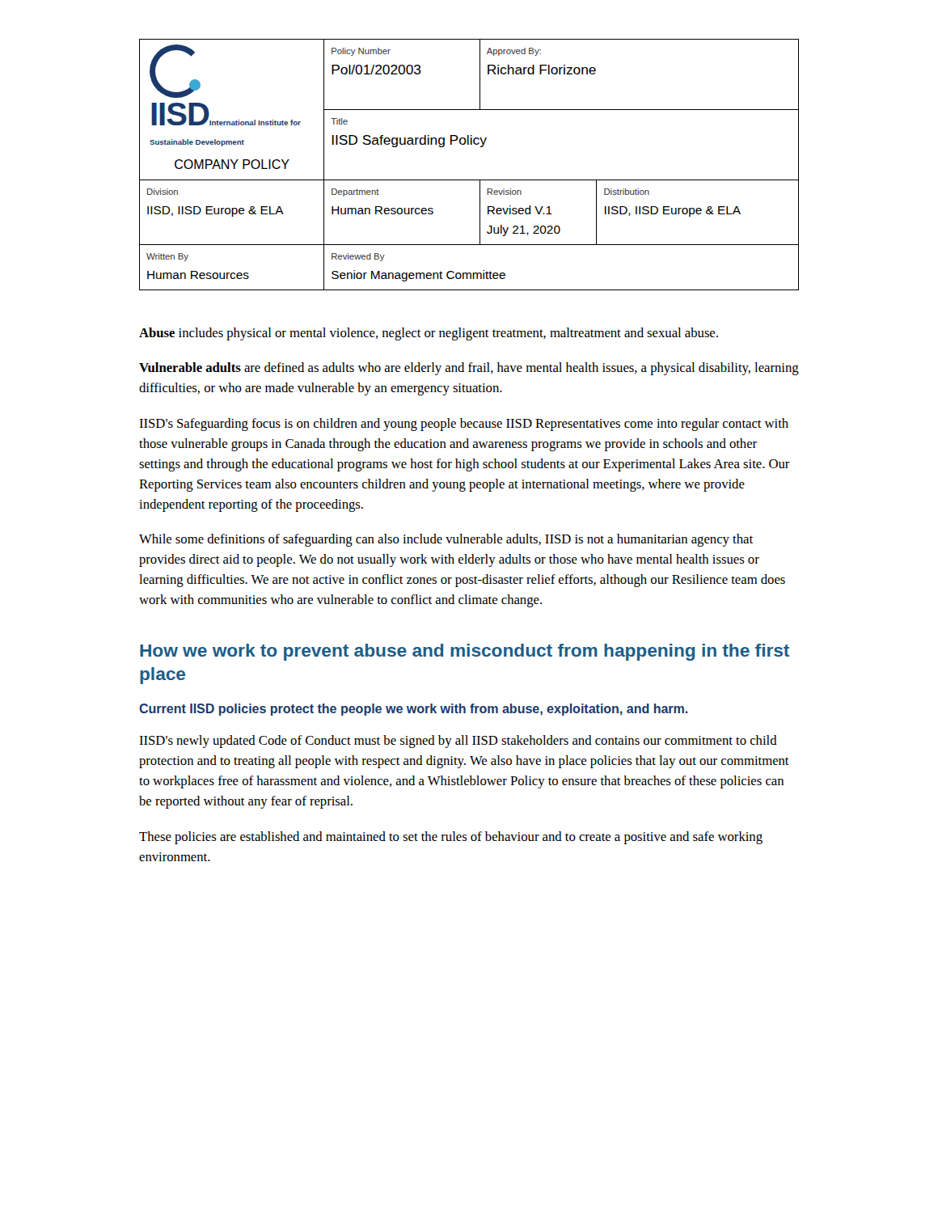| IISD International Institute for Sustainable Development COMPANY POLICY | Policy Number Pol/01/202003 | Approved By: Richard Florizone |
| Title IISD Safeguarding Policy |
| Division IISD, IISD Europe & ELA | Department Human Resources | Revision Revised V.1 July 21, 2020 | Distribution IISD, IISD Europe & ELA |
| Written By Human Resources | Reviewed By Senior Management Committee |
Abuse includes physical or mental violence, neglect or negligent treatment, maltreatment and sexual abuse.
Vulnerable adults are defined as adults who are elderly and frail, have mental health issues, a physical disability, learning difficulties, or who are made vulnerable by an emergency situation.
IISD's Safeguarding focus is on children and young people because IISD Representatives come into regular contact with those vulnerable groups in Canada through the education and awareness programs we provide in schools and other settings and through the educational programs we host for high school students at our Experimental Lakes Area site. Our Reporting Services team also encounters children and young people at international meetings, where we provide independent reporting of the proceedings.
While some definitions of safeguarding can also include vulnerable adults, IISD is not a humanitarian agency that provides direct aid to people. We do not usually work with elderly adults or those who have mental health issues or learning difficulties. We are not active in conflict zones or post-disaster relief efforts, although our Resilience team does work with communities who are vulnerable to conflict and climate change.
How we work to prevent abuse and misconduct from happening in the first place
Current IISD policies protect the people we work with from abuse, exploitation, and harm.
IISD's newly updated Code of Conduct must be signed by all IISD stakeholders and contains our commitment to child protection and to treating all people with respect and dignity. We also have in place policies that lay out our commitment to workplaces free of harassment and violence, and a Whistleblower Policy to ensure that breaches of these policies can be reported without any fear of reprisal.
These policies are established and maintained to set the rules of behaviour and to create a positive and safe working environment.